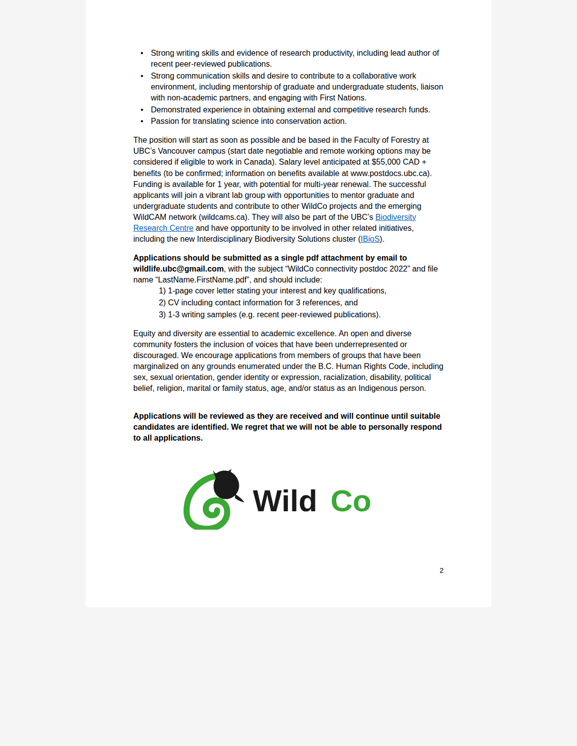Strong writing skills and evidence of research productivity, including lead author of recent peer-reviewed publications.
Strong communication skills and desire to contribute to a collaborative work environment, including mentorship of graduate and undergraduate students, liaison with non-academic partners, and engaging with First Nations.
Demonstrated experience in obtaining external and competitive research funds.
Passion for translating science into conservation action.
The position will start as soon as possible and be based in the Faculty of Forestry at UBC’s Vancouver campus (start date negotiable and remote working options may be considered if eligible to work in Canada). Salary level anticipated at $55,000 CAD + benefits (to be confirmed; information on benefits available at www.postdocs.ubc.ca). Funding is available for 1 year, with potential for multi-year renewal. The successful applicants will join a vibrant lab group with opportunities to mentor graduate and undergraduate students and contribute to other WildCo projects and the emerging WildCAM network (wildcams.ca). They will also be part of the UBC’s Biodiversity Research Centre and have opportunity to be involved in other related initiatives, including the new Interdisciplinary Biodiversity Solutions cluster (IBioS).
Applications should be submitted as a single pdf attachment by email to wildlife.ubc@gmail.com, with the subject “WildCo connectivity postdoc 2022” and file name “LastName.FirstName.pdf”, and should include:
1) 1-page cover letter stating your interest and key qualifications,
2) CV including contact information for 3 references, and
3) 1-3 writing samples (e.g. recent peer-reviewed publications).
Equity and diversity are essential to academic excellence. An open and diverse community fosters the inclusion of voices that have been underrepresented or discouraged. We encourage applications from members of groups that have been marginalized on any grounds enumerated under the B.C. Human Rights Code, including sex, sexual orientation, gender identity or expression, racialization, disability, political belief, religion, marital or family status, age, and/or status as an Indigenous person.
Applications will be reviewed as they are received and will continue until suitable candidates are identified. We regret that we will not be able to personally respond to all applications.
Wild Co
2